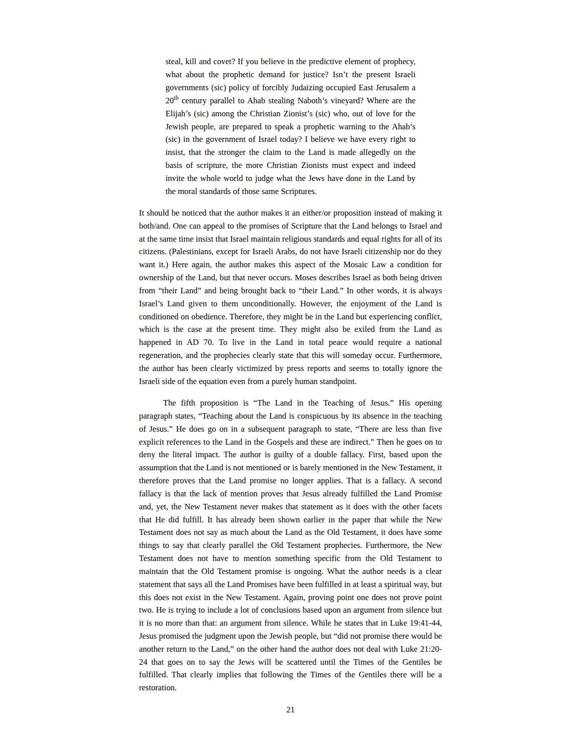steal, kill and covet? If you believe in the predictive element of prophecy, what about the prophetic demand for justice? Isn’t the present Israeli governments (sic) policy of forcibly Judaizing occupied East Jerusalem a 20th century parallel to Ahab stealing Naboth’s vineyard? Where are the Elijah’s (sic) among the Christian Zionist’s (sic) who, out of love for the Jewish people, are prepared to speak a prophetic warning to the Ahab’s (sic) in the government of Israel today? I believe we have every right to insist, that the stronger the claim to the Land is made allegedly on the basis of scripture, the more Christian Zionists must expect and indeed invite the whole world to judge what the Jews have done in the Land by the moral standards of those same Scriptures.
It should be noticed that the author makes it an either/or proposition instead of making it both/and. One can appeal to the promises of Scripture that the Land belongs to Israel and at the same time insist that Israel maintain religious standards and equal rights for all of its citizens. (Palestinians, except for Israeli Arabs, do not have Israeli citizenship nor do they want it.) Here again, the author makes this aspect of the Mosaic Law a condition for ownership of the Land, but that never occurs. Moses describes Israel as both being driven from “their Land” and being brought back to “their Land.” In other words, it is always Israel’s Land given to them unconditionally. However, the enjoyment of the Land is conditioned on obedience. Therefore, they might be in the Land but experiencing conflict, which is the case at the present time. They might also be exiled from the Land as happened in AD 70. To live in the Land in total peace would require a national regeneration, and the prophecies clearly state that this will someday occur. Furthermore, the author has been clearly victimized by press reports and seems to totally ignore the Israeli side of the equation even from a purely human standpoint.
The fifth proposition is “The Land in the Teaching of Jesus.” His opening paragraph states, “Teaching about the Land is conspicuous by its absence in the teaching of Jesus.” He does go on in a subsequent paragraph to state, “There are less than five explicit references to the Land in the Gospels and these are indirect.” Then he goes on to deny the literal impact. The author is guilty of a double fallacy. First, based upon the assumption that the Land is not mentioned or is barely mentioned in the New Testament, it therefore proves that the Land promise no longer applies. That is a fallacy. A second fallacy is that the lack of mention proves that Jesus already fulfilled the Land Promise and, yet, the New Testament never makes that statement as it does with the other facets that He did fulfill. It has already been shown earlier in the paper that while the New Testament does not say as much about the Land as the Old Testament, it does have some things to say that clearly parallel the Old Testament prophecies. Furthermore, the New Testament does not have to mention something specific from the Old Testament to maintain that the Old Testament promise is ongoing. What the author needs is a clear statement that says all the Land Promises have been fulfilled in at least a spiritual way, but this does not exist in the New Testament. Again, proving point one does not prove point two. He is trying to include a lot of conclusions based upon an argument from silence but it is no more than that: an argument from silence. While he states that in Luke 19:41-44, Jesus promised the judgment upon the Jewish people, but “did not promise there would be another return to the Land,” on the other hand the author does not deal with Luke 21:20-24 that goes on to say the Jews will be scattered until the Times of the Gentiles be fulfilled. That clearly implies that following the Times of the Gentiles there will be a restoration.
21